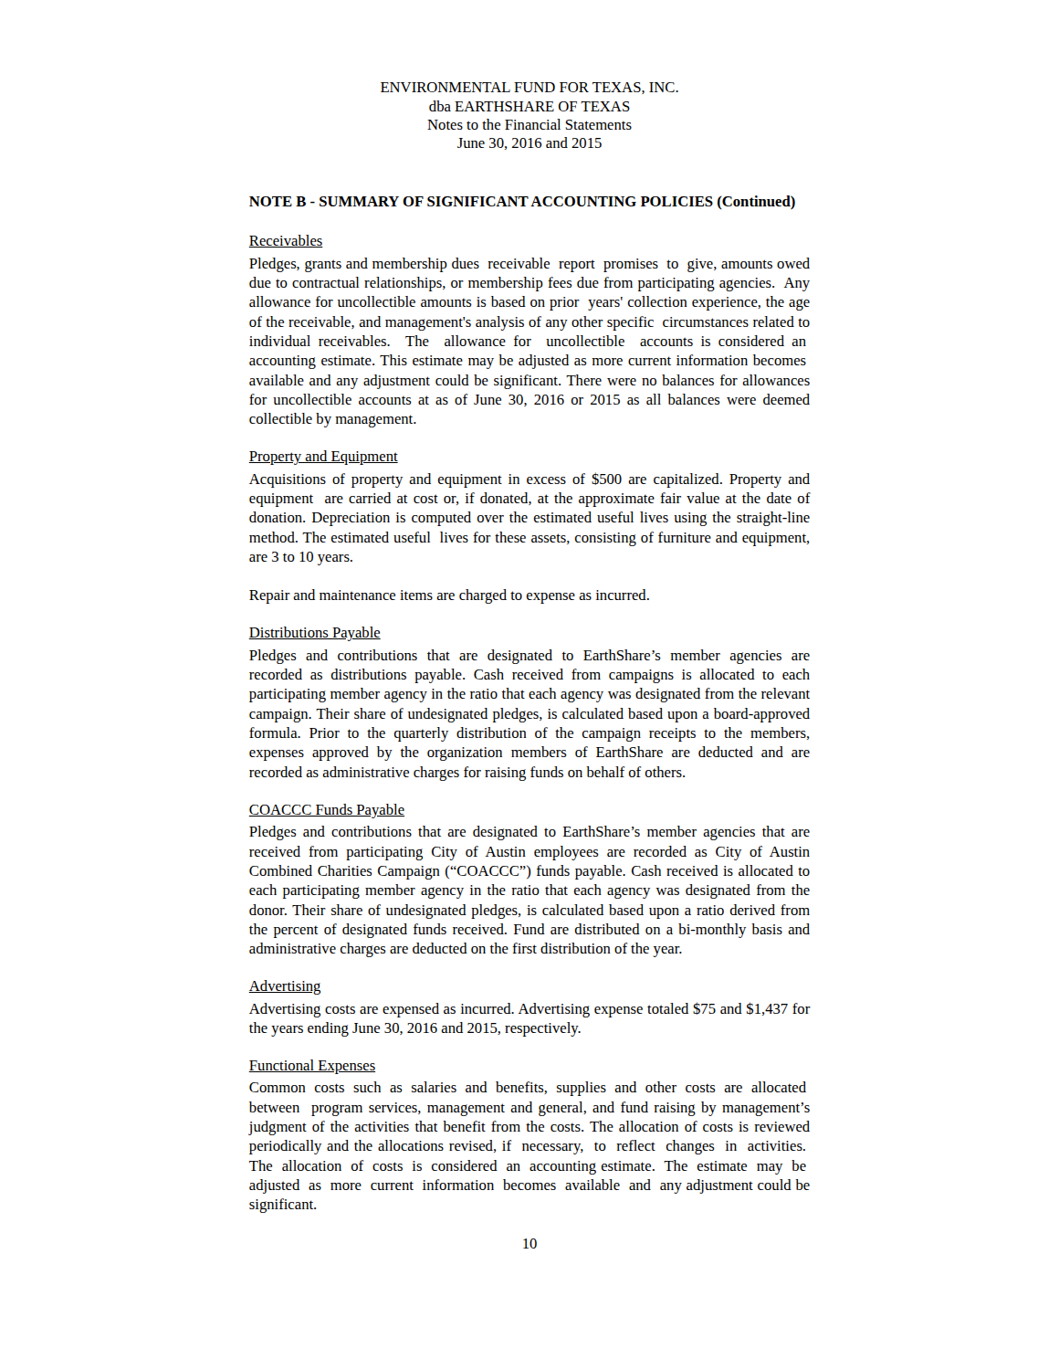ENVIRONMENTAL FUND FOR TEXAS, INC.
dba EARTHSHARE OF TEXAS
Notes to the Financial Statements
June 30, 2016 and 2015
NOTE B - SUMMARY OF SIGNIFICANT ACCOUNTING POLICIES (Continued)
Receivables
Pledges, grants and membership dues receivable report promises to give, amounts owed due to contractual relationships, or membership fees due from participating agencies. Any allowance for uncollectible amounts is based on prior years' collection experience, the age of the receivable, and management's analysis of any other specific circumstances related to individual receivables. The allowance for uncollectible accounts is considered an accounting estimate. This estimate may be adjusted as more current information becomes available and any adjustment could be significant. There were no balances for allowances for uncollectible accounts at as of June 30, 2016 or 2015 as all balances were deemed collectible by management.
Property and Equipment
Acquisitions of property and equipment in excess of $500 are capitalized. Property and equipment are carried at cost or, if donated, at the approximate fair value at the date of donation. Depreciation is computed over the estimated useful lives using the straight-line method. The estimated useful lives for these assets, consisting of furniture and equipment, are 3 to 10 years.
Repair and maintenance items are charged to expense as incurred.
Distributions Payable
Pledges and contributions that are designated to EarthShare’s member agencies are recorded as distributions payable. Cash received from campaigns is allocated to each participating member agency in the ratio that each agency was designated from the relevant campaign. Their share of undesignated pledges, is calculated based upon a board-approved formula. Prior to the quarterly distribution of the campaign receipts to the members, expenses approved by the organization members of EarthShare are deducted and are recorded as administrative charges for raising funds on behalf of others.
COACCC Funds Payable
Pledges and contributions that are designated to EarthShare’s member agencies that are received from participating City of Austin employees are recorded as City of Austin Combined Charities Campaign (“COACCC”) funds payable. Cash received is allocated to each participating member agency in the ratio that each agency was designated from the donor. Their share of undesignated pledges, is calculated based upon a ratio derived from the percent of designated funds received. Fund are distributed on a bi-monthly basis and administrative charges are deducted on the first distribution of the year.
Advertising
Advertising costs are expensed as incurred. Advertising expense totaled $75 and $1,437 for the years ending June 30, 2016 and 2015, respectively.
Functional Expenses
Common costs such as salaries and benefits, supplies and other costs are allocated between program services, management and general, and fund raising by management’s judgment of the activities that benefit from the costs. The allocation of costs is reviewed periodically and the allocations revised, if necessary, to reflect changes in activities. The allocation of costs is considered an accounting estimate. The estimate may be adjusted as more current information becomes available and any adjustment could be significant.
10